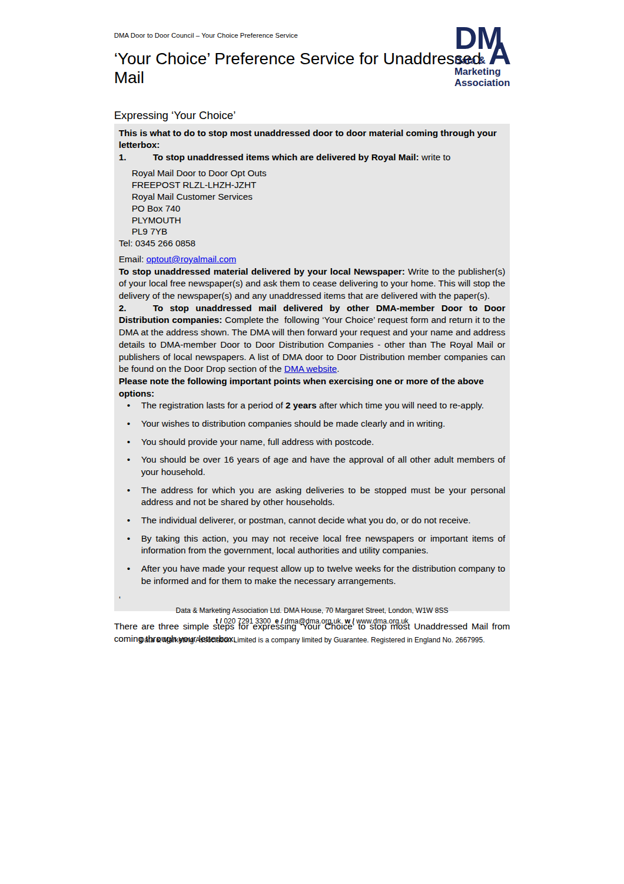DM Data &
Marketing
Association A
DMA Door to Door Council – Your Choice Preference Service
‘Your Choice’ Preference Service for Unaddressed Mail
Expressing ‘Your Choice’
This is what to do to stop most unaddressed door to door material coming through your letterbox:
1. To stop unaddressed items which are delivered by Royal Mail: write to
Royal Mail Door to Door Opt Outs
FREEPOST RLZL-LHZH-JZHT
Royal Mail Customer Services
PO Box 740
PLYMOUTH
PL9 7YB
Tel: 0345 266 0858
Email: optout@royalmail.com
To stop unaddressed material delivered by your local Newspaper: Write to the publisher(s) of your local free newspaper(s) and ask them to cease delivering to your home. This will stop the delivery of the newspaper(s) and any unaddressed items that are delivered with the paper(s).
2. To stop unaddressed mail delivered by other DMA-member Door to Door Distribution companies: Complete the following ‘Your Choice’ request form and return it to the DMA at the address shown. The DMA will then forward your request and your name and address details to DMA-member Door to Door Distribution Companies - other than The Royal Mail or publishers of local newspapers. A list of DMA door to Door Distribution member companies can be found on the Door Drop section of the DMA website.
Please note the following important points when exercising one or more of the above options:
The registration lasts for a period of 2 years after which time you will need to re-apply.
Your wishes to distribution companies should be made clearly and in writing.
You should provide your name, full address with postcode.
You should be over 16 years of age and have the approval of all other adult members of your household.
The address for which you are asking deliveries to be stopped must be your personal address and not be shared by other households.
The individual deliverer, or postman, cannot decide what you do, or do not receive.
By taking this action, you may not receive local free newspapers or important items of information from the government, local authorities and utility companies.
After you have made your request allow up to twelve weeks for the distribution company to be informed and for them to make the necessary arrangements.
‘
There are three simple steps for expressing ‘Your Choice’ to stop most Unaddressed Mail from coming through your letterbox.
Data & Marketing Association Ltd. DMA House, 70 Margaret Street, London, W1W 8SS
t / 020 7291 3300 e / dma@dma.org.uk w / www.dma.org.uk
Data & Marketing Association Limited is a company limited by Guarantee. Registered in England No. 2667995.